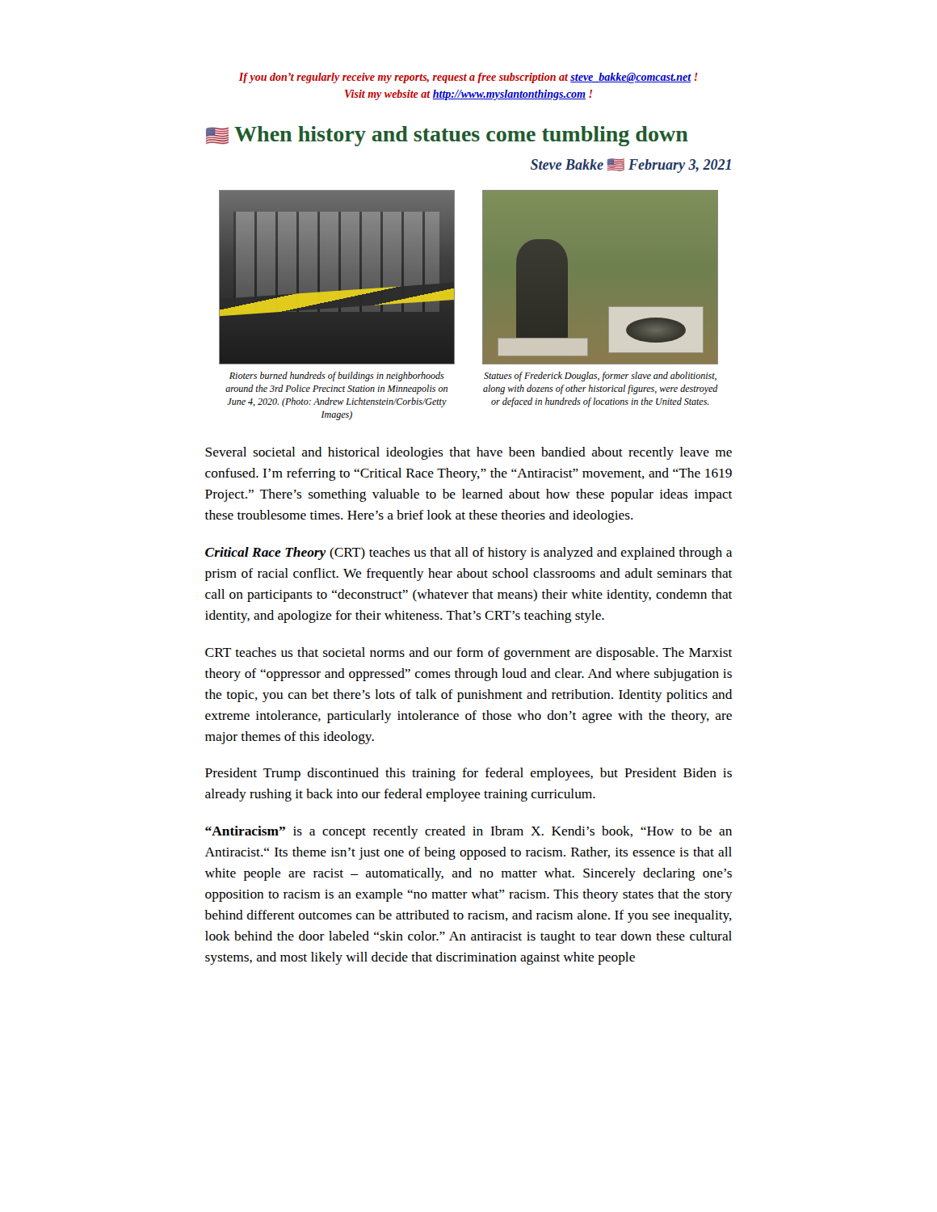If you don’t regularly receive my reports, request a free subscription at steve_bakke@comcast.net !
Visit my website at http://www.myslantonthings.com !
🇺🇸 When history and statues come tumbling down
Steve Bakke 🇺🇸 February 3, 2021
| Rioters burned hundreds of buildings in neighborhoods around the 3rd Police Precinct Station in Minneapolis on June 4, 2020. (Photo: Andrew Lichtenstein/Corbis/Getty Images) | Statues of Frederick Douglas, former slave and abolitionist, along with dozens of other historical figures, were destroyed or defaced in hundreds of locations in the United States. |
Several societal and historical ideologies that have been bandied about recently leave me confused. I’m referring to “Critical Race Theory,” the “Antiracist” movement, and “The 1619 Project.” There’s something valuable to be learned about how these popular ideas impact these troublesome times. Here’s a brief look at these theories and ideologies.
Critical Race Theory (CRT) teaches us that all of history is analyzed and explained through a prism of racial conflict. We frequently hear about school classrooms and adult seminars that call on participants to “deconstruct” (whatever that means) their white identity, condemn that identity, and apologize for their whiteness. That’s CRT’s teaching style.
CRT teaches us that societal norms and our form of government are disposable. The Marxist theory of “oppressor and oppressed” comes through loud and clear. And where subjugation is the topic, you can bet there’s lots of talk of punishment and retribution. Identity politics and extreme intolerance, particularly intolerance of those who don’t agree with the theory, are major themes of this ideology.
President Trump discontinued this training for federal employees, but President Biden is already rushing it back into our federal employee training curriculum.
“Antiracism” is a concept recently created in Ibram X. Kendi’s book, “How to be an Antiracist.“ Its theme isn’t just one of being opposed to racism. Rather, its essence is that all white people are racist – automatically, and no matter what. Sincerely declaring one’s opposition to racism is an example “no matter what” racism. This theory states that the story behind different outcomes can be attributed to racism, and racism alone. If you see inequality, look behind the door labeled “skin color.” An antiracist is taught to tear down these cultural systems, and most likely will decide that discrimination against white people